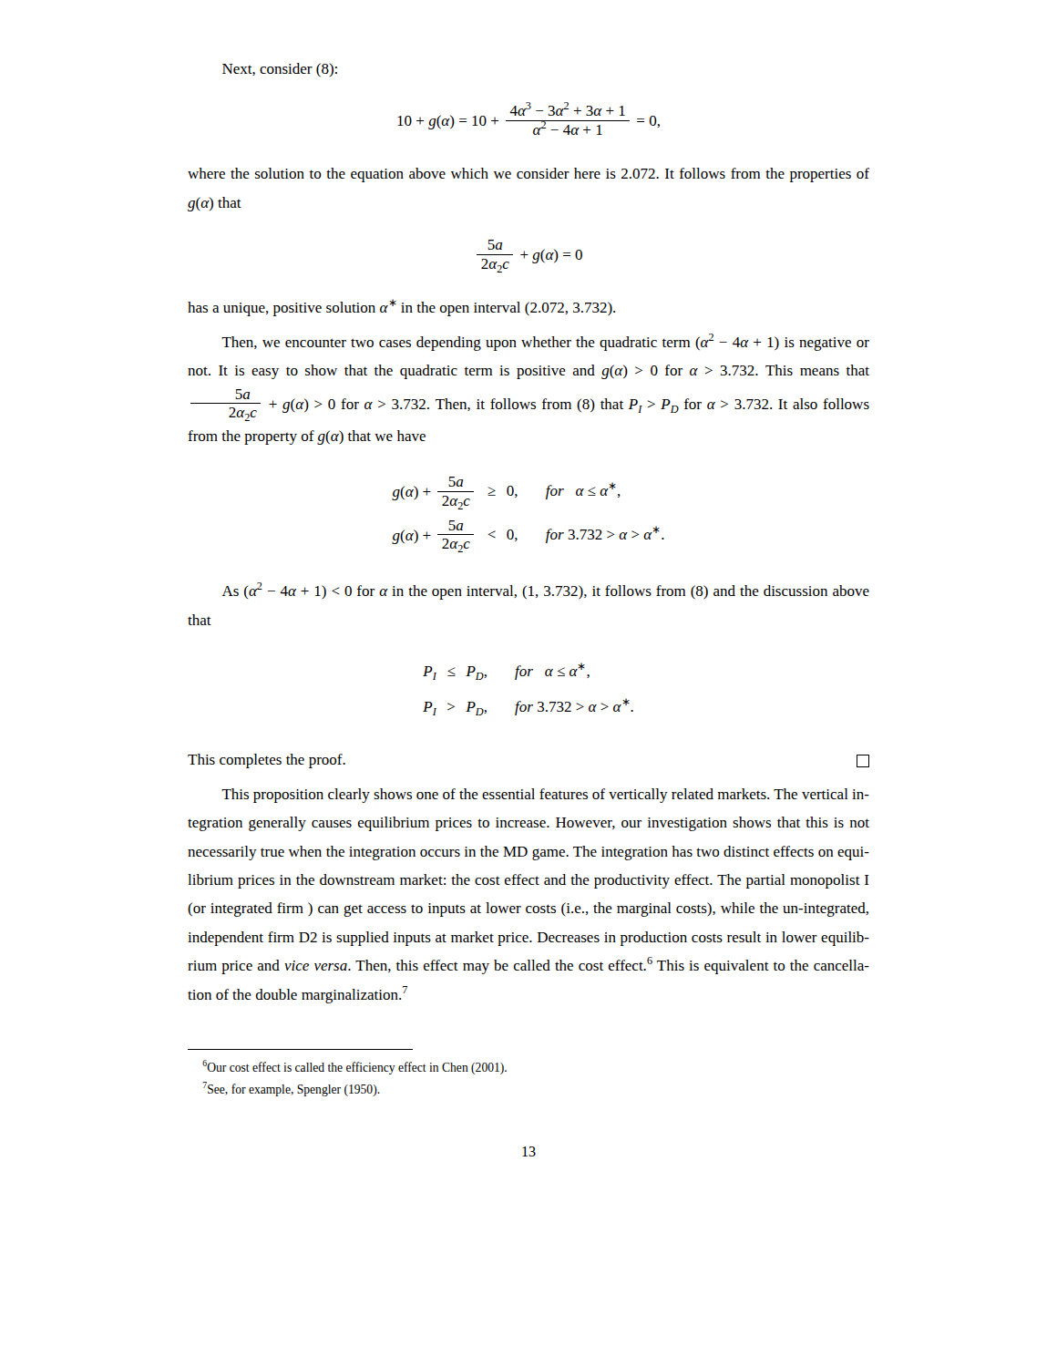Next, consider (8):
10 + g(α) = 10 + 4α3 − 3α2 + 3α + 1 α2 − 4α + 1 = 0,
where the solution to the equation above which we consider here is 2.072. It follows from the properties of g(α) that
5a 2α2c + g(α) = 0
has a unique, positive solution α∗ in the open interval (2.072, 3.732).
Then, we encounter two cases depending upon whether the quadratic term (α2 − 4α + 1) is negative or not. It is easy to show that the quadratic term is positive and g(α) > 0 for α > 3.732. This means that 5a 2α2c + g(α) > 0 for α > 3.732. Then, it follows from (8) that PI > PD for α > 3.732. It also follows from the property of g(α) that we have
| g ( α ) + 5 a 2 α 2 c | ≥ | 0, | for α ≤ α ∗ , |
| g ( α ) + 5 a 2 α 2 c | < | 0, | for 3.732 > α > α ∗ . |
As (α2 − 4α + 1) < 0 for α in the open interval, (1, 3.732), it follows from (8) and the discussion above that
| P I | ≤ | P D , | for α ≤ α ∗ , |
| P I | > | P D , | for 3.732 > α > α ∗ . |
This completes the proof.
This proposition clearly shows one of the essential features of vertically related markets. The vertical integration generally causes equilibrium prices to increase. However, our investigation shows that this is not necessarily true when the integration occurs in the MD game. The integration has two distinct effects on equilibrium prices in the downstream market: the cost effect and the productivity effect. The partial monopolist I (or integrated firm ) can get access to inputs at lower costs (i.e., the marginal costs), while the un-integrated, independent firm D2 is supplied inputs at market price. Decreases in production costs result in lower equilibrium price and vice versa. Then, this effect may be called the cost effect.6 This is equivalent to the cancellation of the double marginalization.7
6Our cost effect is called the efficiency effect in Chen (2001).
7See, for example, Spengler (1950).
13